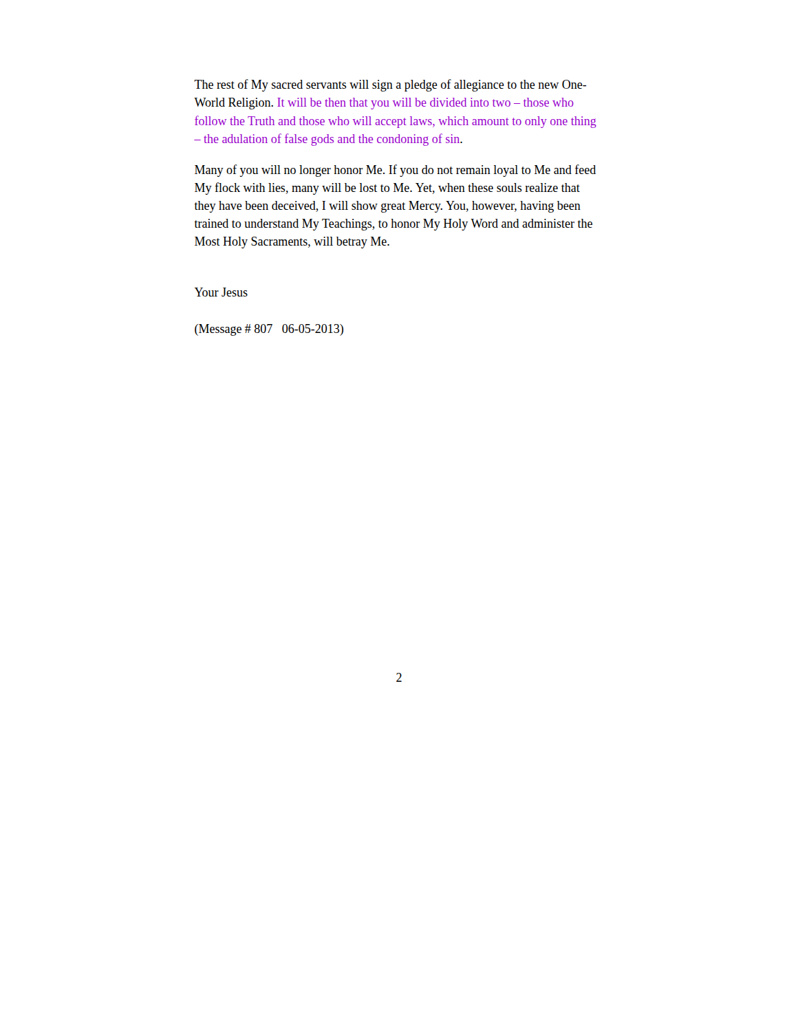The rest of My sacred servants will sign a pledge of allegiance to the new One-World Religion. It will be then that you will be divided into two – those who follow the Truth and those who will accept laws, which amount to only one thing – the adulation of false gods and the condoning of sin.
Many of you will no longer honor Me. If you do not remain loyal to Me and feed My flock with lies, many will be lost to Me. Yet, when these souls realize that they have been deceived, I will show great Mercy. You, however, having been trained to understand My Teachings, to honor My Holy Word and administer the Most Holy Sacraments, will betray Me.
Your Jesus
(Message # 807 06-05-2013)
2